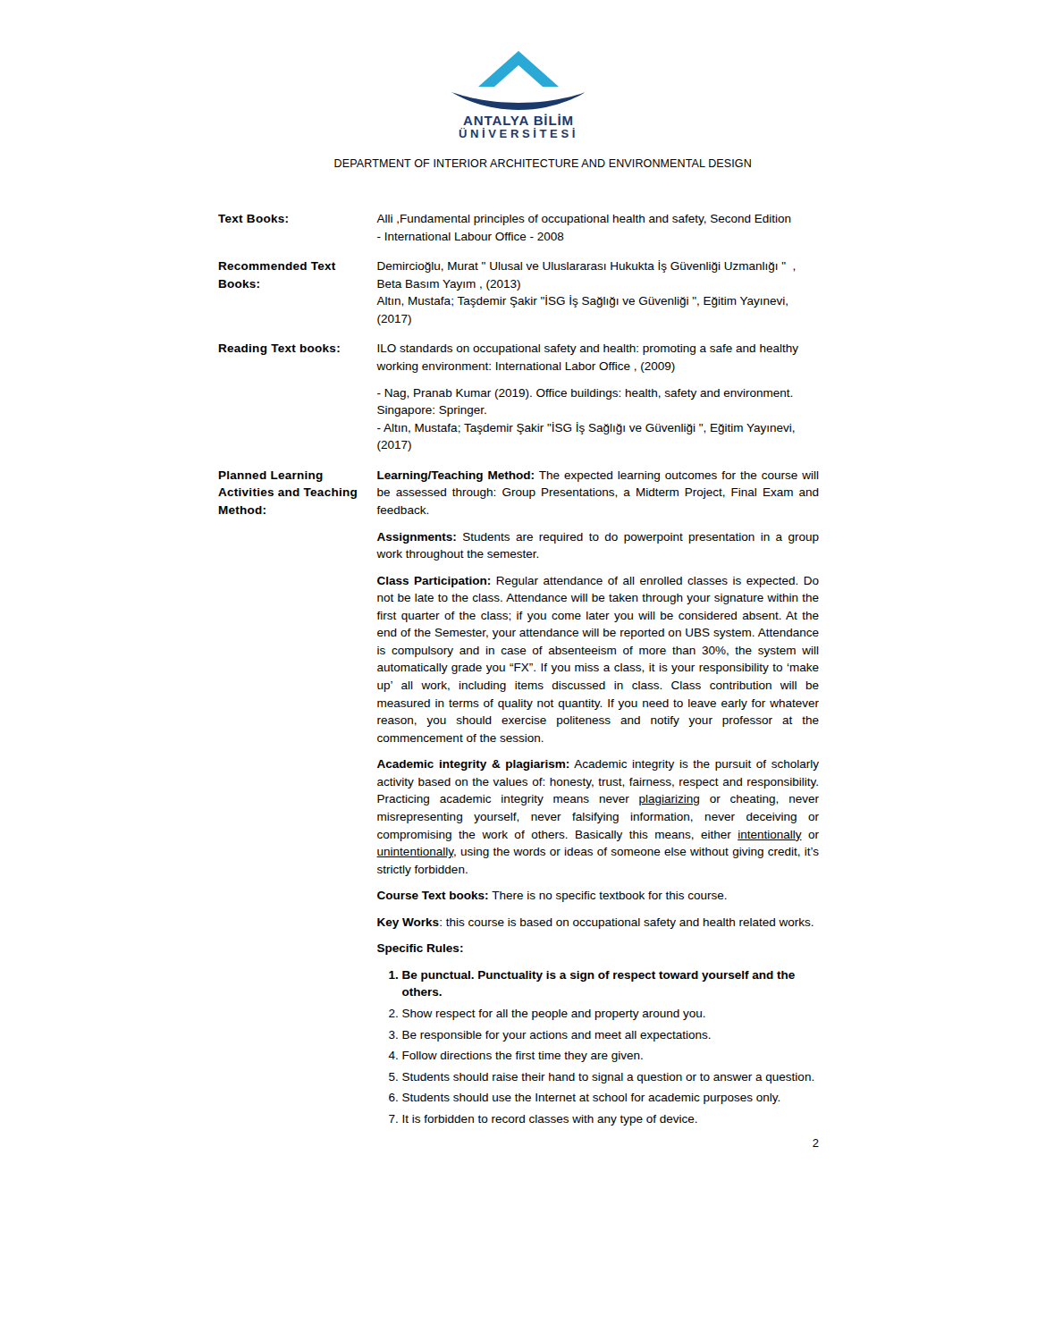ANTALYA BİLİM
ÜNİVERSİTESİ
DEPARTMENT OF INTERIOR ARCHITECTURE AND ENVIRONMENTAL DESIGN
| Text Books: | Alli ,Fundamental principles of occupational health and safety, Second Edition - International Labour Office - 2008 |
| Recommended Text Books: | Demircioğlu, Murat " Ulusal ve Uluslararası Hukukta İş Güvenliği Uzmanlığı " , Beta Basım Yayım , (2013) Altın, Mustafa; Taşdemir Şakir "İSG İş Sağlığı ve Güvenliği ", Eğitim Yayınevi, (2017) |
| Reading Text books: | ILO standards on occupational safety and health: promoting a safe and healthy working environment: International Labor Office , (2009) - Nag, Pranab Kumar (2019). Office buildings: health, safety and environment. Singapore: Springer. - Altın, Mustafa; Taşdemir Şakir "İSG İş Sağlığı ve Güvenliği ", Eğitim Yayınevi, (2017) |
| Planned Learning Activities and Teaching Method: | Learning/Teaching Method: The expected learning outcomes for the course will be assessed through: Group Presentations, a Midterm Project, Final Exam and feedback. Assignments: Students are required to do powerpoint presentation in a group work throughout the semester. Class Participation: Regular attendance of all enrolled classes is expected. Do not be late to the class. Attendance will be taken through your signature within the first quarter of the class; if you come later you will be considered absent. At the end of the Semester, your attendance will be reported on UBS system. Attendance is compulsory and in case of absenteeism of more than 30%, the system will automatically grade you “FX”. If you miss a class, it is your responsibility to ‘make up’ all work, including items discussed in class. Class contribution will be measured in terms of quality not quantity. If you need to leave early for whatever reason, you should exercise politeness and notify your professor at the commencement of the session. Academic integrity & plagiarism: Academic integrity is the pursuit of scholarly activity based on the values of: honesty, trust, fairness, respect and responsibility. Practicing academic integrity means never plagiarizing or cheating, never misrepresenting yourself, never falsifying information, never deceiving or compromising the work of others. Basically this means, either intentionally or unintentionally , using the words or ideas of someone else without giving credit, it’s strictly forbidden. Course Text books: There is no specific textbook for this course. Key Works : this course is based on occupational safety and health related works. Specific Rules: Be punctual. Punctuality is a sign of respect toward yourself and the others. Show respect for all the people and property around you. Be responsible for your actions and meet all expectations. Follow directions the first time they are given. Students should raise their hand to signal a question or to answer a question. Students should use the Internet at school for academic purposes only. It is forbidden to record classes with any type of device. |
2